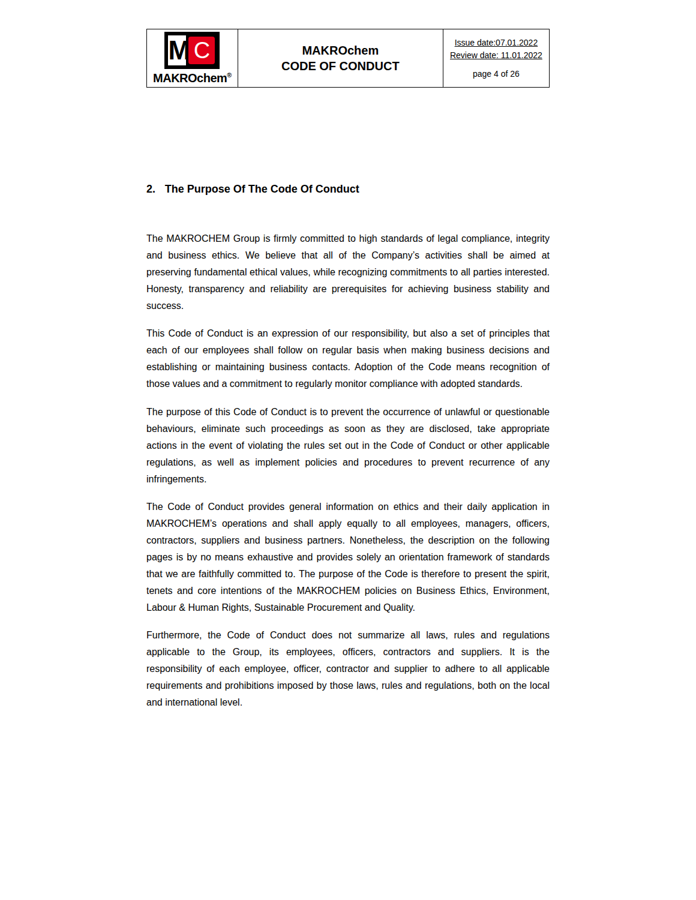| MAKROchem ® | MAKROchem CODE OF CONDUCT | Issue date:07.01.2022 Review date: 11.01.2022 page 4 of 26 |
2. The Purpose Of The Code Of Conduct
The MAKROCHEM Group is firmly committed to high standards of legal compliance, integrity and business ethics. We believe that all of the Company’s activities shall be aimed at preserving fundamental ethical values, while recognizing commitments to all parties interested. Honesty, transparency and reliability are prerequisites for achieving business stability and success.
This Code of Conduct is an expression of our responsibility, but also a set of principles that each of our employees shall follow on regular basis when making business decisions and establishing or maintaining business contacts. Adoption of the Code means recognition of those values and a commitment to regularly monitor compliance with adopted standards.
The purpose of this Code of Conduct is to prevent the occurrence of unlawful or questionable behaviours, eliminate such proceedings as soon as they are disclosed, take appropriate actions in the event of violating the rules set out in the Code of Conduct or other applicable regulations, as well as implement policies and procedures to prevent recurrence of any infringements.
The Code of Conduct provides general information on ethics and their daily application in MAKROCHEM’s operations and shall apply equally to all employees, managers, officers, contractors, suppliers and business partners. Nonetheless, the description on the following pages is by no means exhaustive and provides solely an orientation framework of standards that we are faithfully committed to. The purpose of the Code is therefore to present the spirit, tenets and core intentions of the MAKROCHEM policies on Business Ethics, Environment, Labour & Human Rights, Sustainable Procurement and Quality.
Furthermore, the Code of Conduct does not summarize all laws, rules and regulations applicable to the Group, its employees, officers, contractors and suppliers. It is the responsibility of each employee, officer, contractor and supplier to adhere to all applicable requirements and prohibitions imposed by those laws, rules and regulations, both on the local and international level.